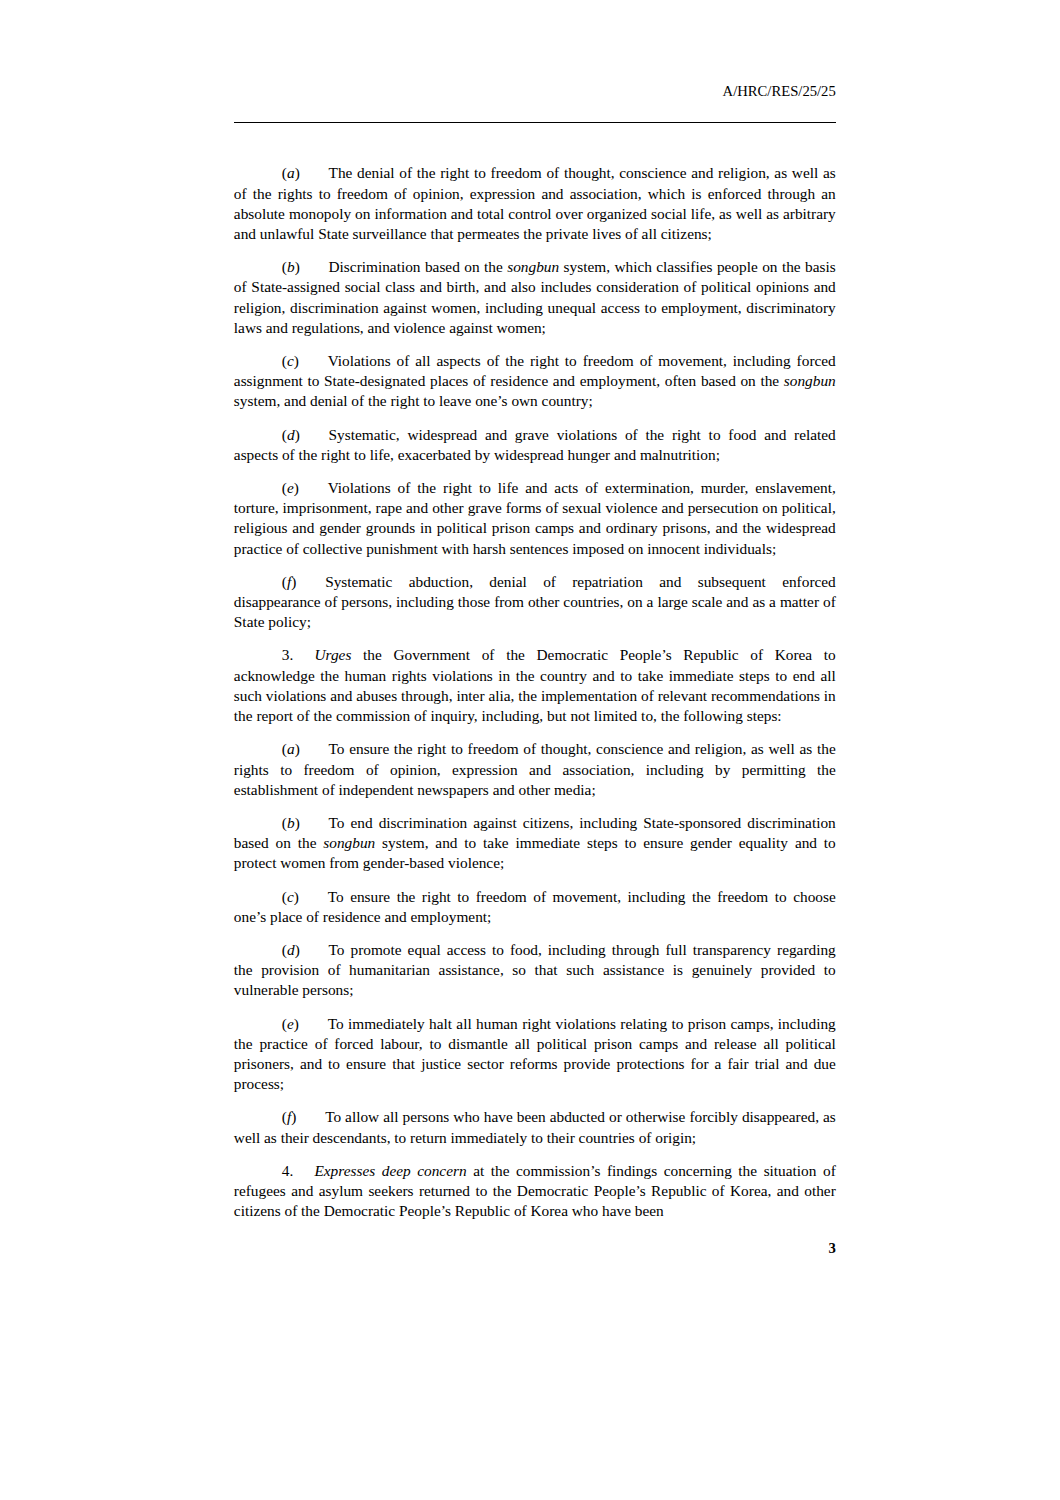A/HRC/RES/25/25
(a) The denial of the right to freedom of thought, conscience and religion, as well as of the rights to freedom of opinion, expression and association, which is enforced through an absolute monopoly on information and total control over organized social life, as well as arbitrary and unlawful State surveillance that permeates the private lives of all citizens;
(b) Discrimination based on the songbun system, which classifies people on the basis of State-assigned social class and birth, and also includes consideration of political opinions and religion, discrimination against women, including unequal access to employment, discriminatory laws and regulations, and violence against women;
(c) Violations of all aspects of the right to freedom of movement, including forced assignment to State-designated places of residence and employment, often based on the songbun system, and denial of the right to leave one’s own country;
(d) Systematic, widespread and grave violations of the right to food and related aspects of the right to life, exacerbated by widespread hunger and malnutrition;
(e) Violations of the right to life and acts of extermination, murder, enslavement, torture, imprisonment, rape and other grave forms of sexual violence and persecution on political, religious and gender grounds in political prison camps and ordinary prisons, and the widespread practice of collective punishment with harsh sentences imposed on innocent individuals;
(f) Systematic abduction, denial of repatriation and subsequent enforced disappearance of persons, including those from other countries, on a large scale and as a matter of State policy;
3. Urges the Government of the Democratic People’s Republic of Korea to acknowledge the human rights violations in the country and to take immediate steps to end all such violations and abuses through, inter alia, the implementation of relevant recommendations in the report of the commission of inquiry, including, but not limited to, the following steps:
(a) To ensure the right to freedom of thought, conscience and religion, as well as the rights to freedom of opinion, expression and association, including by permitting the establishment of independent newspapers and other media;
(b) To end discrimination against citizens, including State-sponsored discrimination based on the songbun system, and to take immediate steps to ensure gender equality and to protect women from gender-based violence;
(c) To ensure the right to freedom of movement, including the freedom to choose one’s place of residence and employment;
(d) To promote equal access to food, including through full transparency regarding the provision of humanitarian assistance, so that such assistance is genuinely provided to vulnerable persons;
(e) To immediately halt all human right violations relating to prison camps, including the practice of forced labour, to dismantle all political prison camps and release all political prisoners, and to ensure that justice sector reforms provide protections for a fair trial and due process;
(f) To allow all persons who have been abducted or otherwise forcibly disappeared, as well as their descendants, to return immediately to their countries of origin;
4. Expresses deep concern at the commission’s findings concerning the situation of refugees and asylum seekers returned to the Democratic People’s Republic of Korea, and other citizens of the Democratic People’s Republic of Korea who have been
3